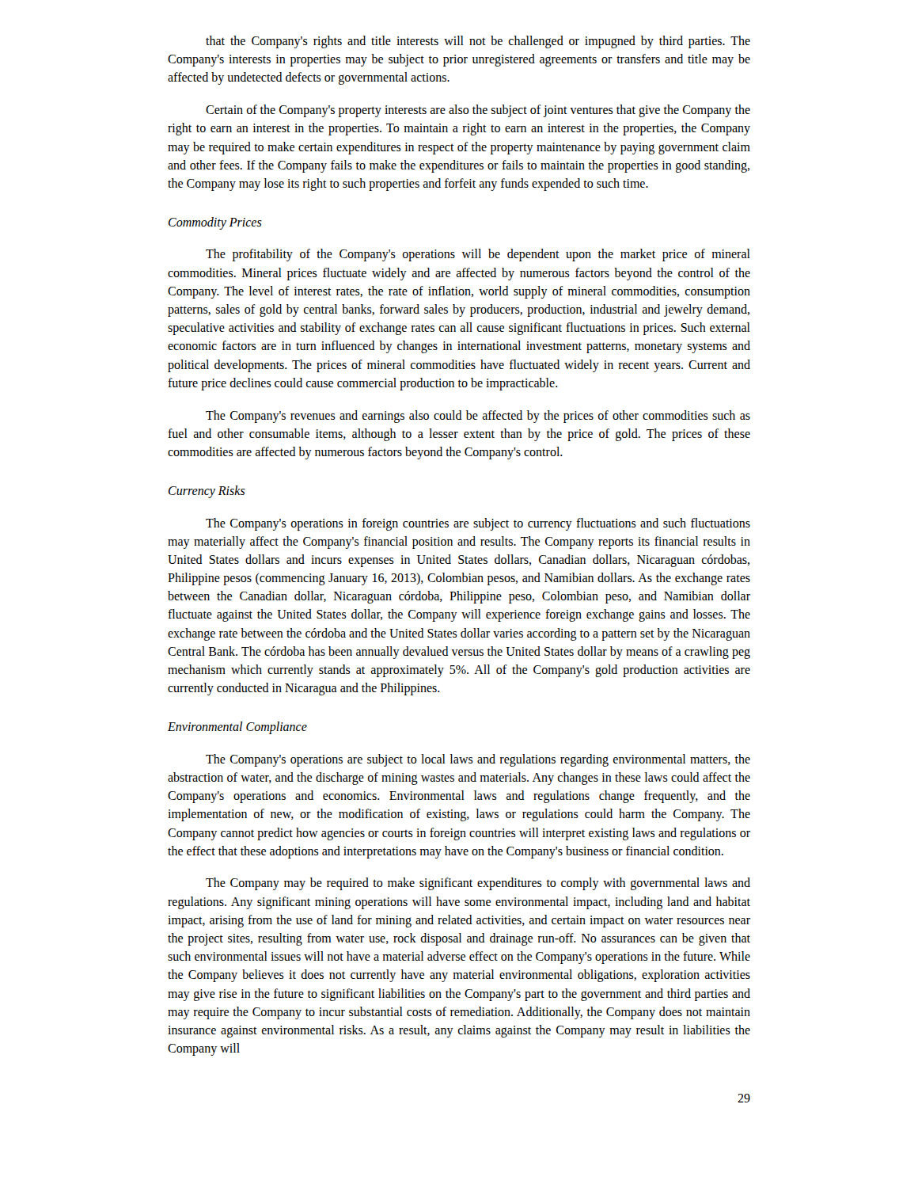that the Company's rights and title interests will not be challenged or impugned by third parties. The Company's interests in properties may be subject to prior unregistered agreements or transfers and title may be affected by undetected defects or governmental actions.
Certain of the Company's property interests are also the subject of joint ventures that give the Company the right to earn an interest in the properties. To maintain a right to earn an interest in the properties, the Company may be required to make certain expenditures in respect of the property maintenance by paying government claim and other fees. If the Company fails to make the expenditures or fails to maintain the properties in good standing, the Company may lose its right to such properties and forfeit any funds expended to such time.
Commodity Prices
The profitability of the Company's operations will be dependent upon the market price of mineral commodities. Mineral prices fluctuate widely and are affected by numerous factors beyond the control of the Company. The level of interest rates, the rate of inflation, world supply of mineral commodities, consumption patterns, sales of gold by central banks, forward sales by producers, production, industrial and jewelry demand, speculative activities and stability of exchange rates can all cause significant fluctuations in prices. Such external economic factors are in turn influenced by changes in international investment patterns, monetary systems and political developments. The prices of mineral commodities have fluctuated widely in recent years. Current and future price declines could cause commercial production to be impracticable.
The Company's revenues and earnings also could be affected by the prices of other commodities such as fuel and other consumable items, although to a lesser extent than by the price of gold. The prices of these commodities are affected by numerous factors beyond the Company's control.
Currency Risks
The Company's operations in foreign countries are subject to currency fluctuations and such fluctuations may materially affect the Company's financial position and results. The Company reports its financial results in United States dollars and incurs expenses in United States dollars, Canadian dollars, Nicaraguan córdobas, Philippine pesos (commencing January 16, 2013), Colombian pesos, and Namibian dollars. As the exchange rates between the Canadian dollar, Nicaraguan córdoba, Philippine peso, Colombian peso, and Namibian dollar fluctuate against the United States dollar, the Company will experience foreign exchange gains and losses. The exchange rate between the córdoba and the United States dollar varies according to a pattern set by the Nicaraguan Central Bank. The córdoba has been annually devalued versus the United States dollar by means of a crawling peg mechanism which currently stands at approximately 5%. All of the Company's gold production activities are currently conducted in Nicaragua and the Philippines.
Environmental Compliance
The Company's operations are subject to local laws and regulations regarding environmental matters, the abstraction of water, and the discharge of mining wastes and materials. Any changes in these laws could affect the Company's operations and economics. Environmental laws and regulations change frequently, and the implementation of new, or the modification of existing, laws or regulations could harm the Company. The Company cannot predict how agencies or courts in foreign countries will interpret existing laws and regulations or the effect that these adoptions and interpretations may have on the Company's business or financial condition.
The Company may be required to make significant expenditures to comply with governmental laws and regulations. Any significant mining operations will have some environmental impact, including land and habitat impact, arising from the use of land for mining and related activities, and certain impact on water resources near the project sites, resulting from water use, rock disposal and drainage run-off. No assurances can be given that such environmental issues will not have a material adverse effect on the Company's operations in the future. While the Company believes it does not currently have any material environmental obligations, exploration activities may give rise in the future to significant liabilities on the Company's part to the government and third parties and may require the Company to incur substantial costs of remediation. Additionally, the Company does not maintain insurance against environmental risks. As a result, any claims against the Company may result in liabilities the Company will
29